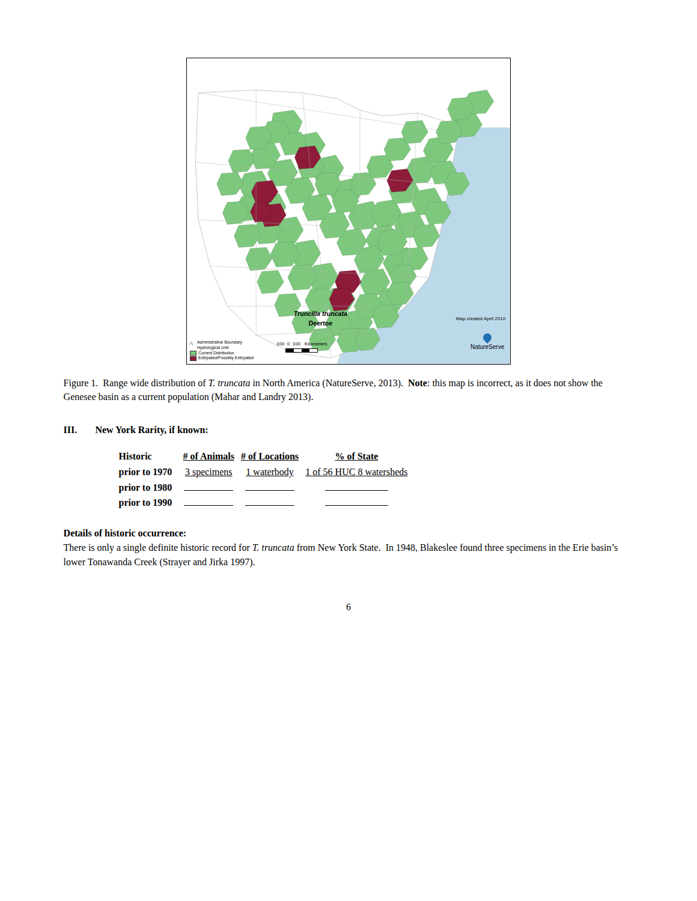Truncilla truncata Deertoe
Map created April 2010
NatureServe
100 0 100 Kilometers
∕∖ Administrative Boundary
Hydrological Unit
Current Distribution
Extirpated/Possibly Extirpated
Figure 1. Range wide distribution of T. truncata in North America (NatureServe, 2013). Note: this map is incorrect, as it does not show the Genesee basin as a current population (Mahar and Landry 2013).
III. New York Rarity, if known:
| Historic | # of Animals | # of Locations | % of State |
| --- | --- | --- | --- |
| prior to 1970 | 3 specimens | 1 waterbody | 1 of 56 HUC 8 watersheds |
| prior to 1980 | | | |
| prior to 1990 | | | |
Details of historic occurrence:
There is only a single definite historic record for T. truncata from New York State. In 1948, Blakeslee found three specimens in the Erie basin’s lower Tonawanda Creek (Strayer and Jirka 1997).
6